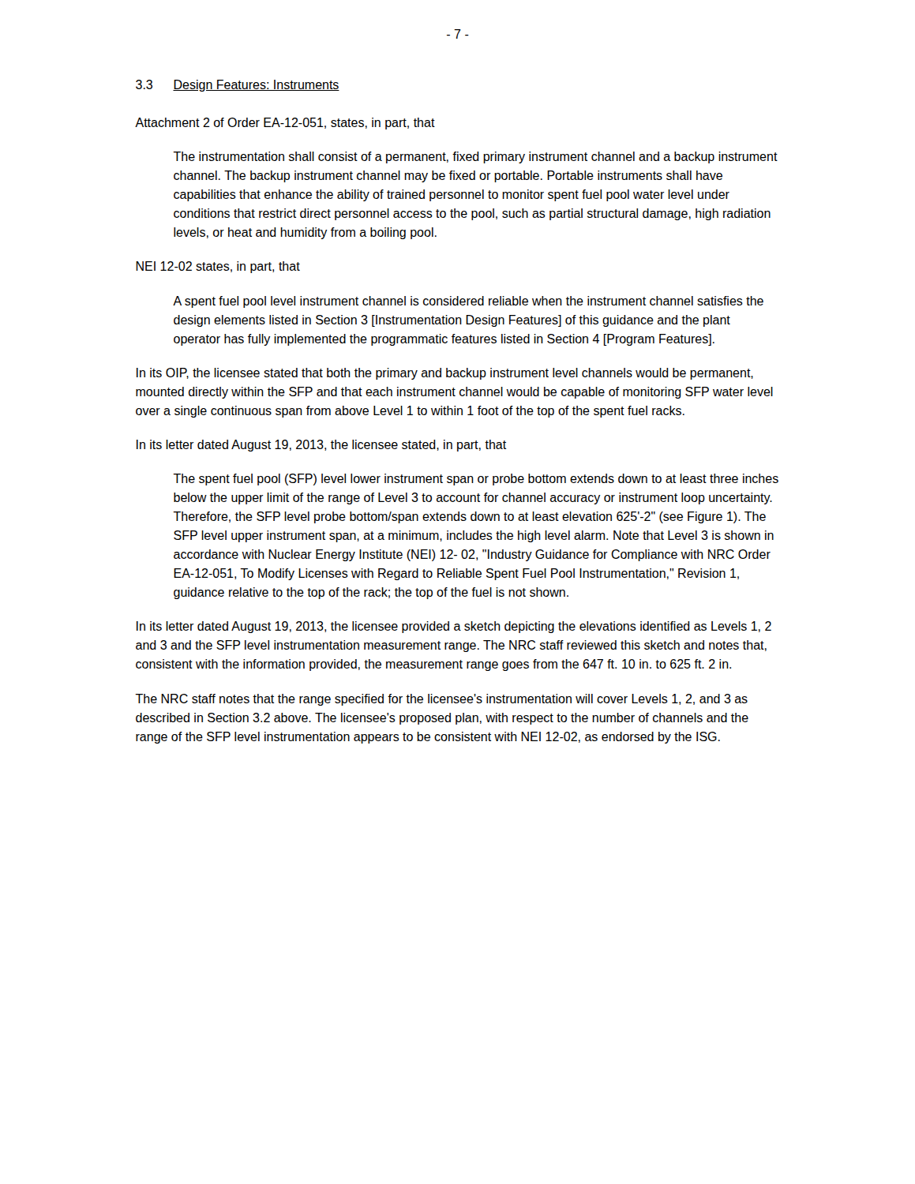- 7 -
3.3
Design Features: Instruments
Attachment 2 of Order EA-12-051, states, in part, that
The instrumentation shall consist of a permanent, fixed primary instrument channel and a backup instrument channel. The backup instrument channel may be fixed or portable. Portable instruments shall have capabilities that enhance the ability of trained personnel to monitor spent fuel pool water level under conditions that restrict direct personnel access to the pool, such as partial structural damage, high radiation levels, or heat and humidity from a boiling pool.
NEI 12-02 states, in part, that
A spent fuel pool level instrument channel is considered reliable when the instrument channel satisfies the design elements listed in Section 3 [Instrumentation Design Features] of this guidance and the plant operator has fully implemented the programmatic features listed in Section 4 [Program Features].
In its OIP, the licensee stated that both the primary and backup instrument level channels would be permanent, mounted directly within the SFP and that each instrument channel would be capable of monitoring SFP water level over a single continuous span from above Level 1 to within 1 foot of the top of the spent fuel racks.
In its letter dated August 19, 2013, the licensee stated, in part, that
The spent fuel pool (SFP) level lower instrument span or probe bottom extends down to at least three inches below the upper limit of the range of Level 3 to account for channel accuracy or instrument loop uncertainty. Therefore, the SFP level probe bottom/span extends down to at least elevation 625'-2" (see Figure 1). The SFP level upper instrument span, at a minimum, includes the high level alarm. Note that Level 3 is shown in accordance with Nuclear Energy Institute (NEI) 12- 02, "Industry Guidance for Compliance with NRC Order EA-12-051, To Modify Licenses with Regard to Reliable Spent Fuel Pool Instrumentation," Revision 1, guidance relative to the top of the rack; the top of the fuel is not shown.
In its letter dated August 19, 2013, the licensee provided a sketch depicting the elevations identified as Levels 1, 2 and 3 and the SFP level instrumentation measurement range. The NRC staff reviewed this sketch and notes that, consistent with the information provided, the measurement range goes from the 647 ft. 10 in. to 625 ft. 2 in.
The NRC staff notes that the range specified for the licensee's instrumentation will cover Levels 1, 2, and 3 as described in Section 3.2 above. The licensee's proposed plan, with respect to the number of channels and the range of the SFP level instrumentation appears to be consistent with NEI 12-02, as endorsed by the ISG.